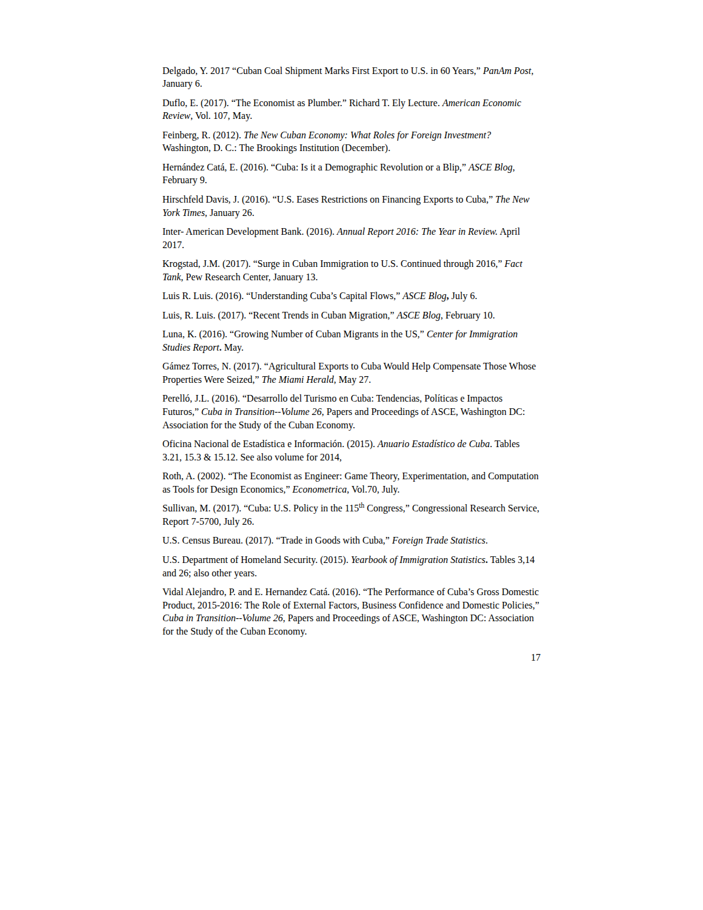Delgado, Y. 2017 “Cuban Coal Shipment Marks First Export to U.S. in 60 Years,” PanAm Post, January 6.
Duflo, E. (2017). “The Economist as Plumber.” Richard T. Ely Lecture. American Economic Review, Vol. 107, May.
Feinberg, R. (2012). The New Cuban Economy: What Roles for Foreign Investment? Washington, D. C.: The Brookings Institution (December).
Hernández Catá, E. (2016). “Cuba: Is it a Demographic Revolution or a Blip,” ASCE Blog, February 9.
Hirschfeld Davis, J. (2016). “U.S. Eases Restrictions on Financing Exports to Cuba,” The New York Times, January 26.
Inter- American Development Bank. (2016). Annual Report 2016: The Year in Review. April 2017.
Krogstad, J.M. (2017). “Surge in Cuban Immigration to U.S. Continued through 2016,” Fact Tank, Pew Research Center, January 13.
Luis R. Luis. (2016). “Understanding Cuba’s Capital Flows,” ASCE Blog, July 6.
Luis, R. Luis. (2017). “Recent Trends in Cuban Migration,” ASCE Blog, February 10.
Luna, K. (2016). “Growing Number of Cuban Migrants in the US,” Center for Immigration Studies Report. May.
Gámez Torres, N. (2017). “Agricultural Exports to Cuba Would Help Compensate Those Whose Properties Were Seized,” The Miami Herald, May 27.
Perelló, J.L. (2016). “Desarrollo del Turismo en Cuba: Tendencias, Políticas e Impactos Futuros,” Cuba in Transition--Volume 26, Papers and Proceedings of ASCE, Washington DC: Association for the Study of the Cuban Economy.
Oficina Nacional de Estadística e Información. (2015). Anuario Estadístico de Cuba. Tables 3.21, 15.3 & 15.12. See also volume for 2014,
Roth, A. (2002). “The Economist as Engineer: Game Theory, Experimentation, and Computation as Tools for Design Economics,” Econometrica, Vol.70, July.
Sullivan, M. (2017). “Cuba: U.S. Policy in the 115th Congress,” Congressional Research Service, Report 7-5700, July 26.
U.S. Census Bureau. (2017). “Trade in Goods with Cuba,” Foreign Trade Statistics.
U.S. Department of Homeland Security. (2015). Yearbook of Immigration Statistics. Tables 3,14 and 26; also other years.
Vidal Alejandro, P. and E. Hernandez Catá. (2016). “The Performance of Cuba’s Gross Domestic Product, 2015-2016: The Role of External Factors, Business Confidence and Domestic Policies,” Cuba in Transition--Volume 26, Papers and Proceedings of ASCE, Washington DC: Association for the Study of the Cuban Economy.
17